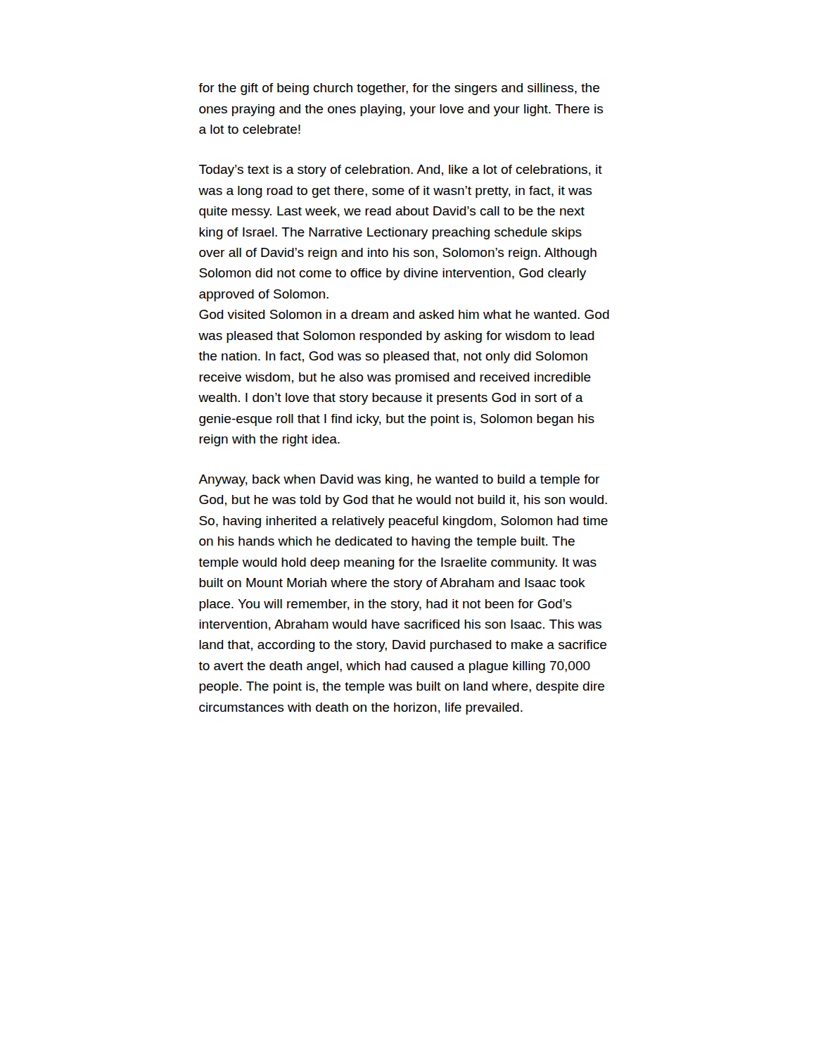for the gift of being church together, for the singers and silliness, the ones praying and the ones playing, your love and your light. There is a lot to celebrate!
Today’s text is a story of celebration. And, like a lot of celebrations, it was a long road to get there, some of it wasn’t pretty, in fact, it was quite messy. Last week, we read about David’s call to be the next king of Israel. The Narrative Lectionary preaching schedule skips over all of David’s reign and into his son, Solomon’s reign. Although Solomon did not come to office by divine intervention, God clearly approved of Solomon.
God visited Solomon in a dream and asked him what he wanted. God was pleased that Solomon responded by asking for wisdom to lead the nation. In fact, God was so pleased that, not only did Solomon receive wisdom, but he also was promised and received incredible wealth. I don’t love that story because it presents God in sort of a genie-esque roll that I find icky, but the point is, Solomon began his reign with the right idea.
Anyway, back when David was king, he wanted to build a temple for God, but he was told by God that he would not build it, his son would. So, having inherited a relatively peaceful kingdom, Solomon had time on his hands which he dedicated to having the temple built. The temple would hold deep meaning for the Israelite community. It was built on Mount Moriah where the story of Abraham and Isaac took place. You will remember, in the story, had it not been for God’s intervention, Abraham would have sacrificed his son Isaac. This was land that, according to the story, David purchased to make a sacrifice to avert the death angel, which had caused a plague killing 70,000 people. The point is, the temple was built on land where, despite dire circumstances with death on the horizon, life prevailed.